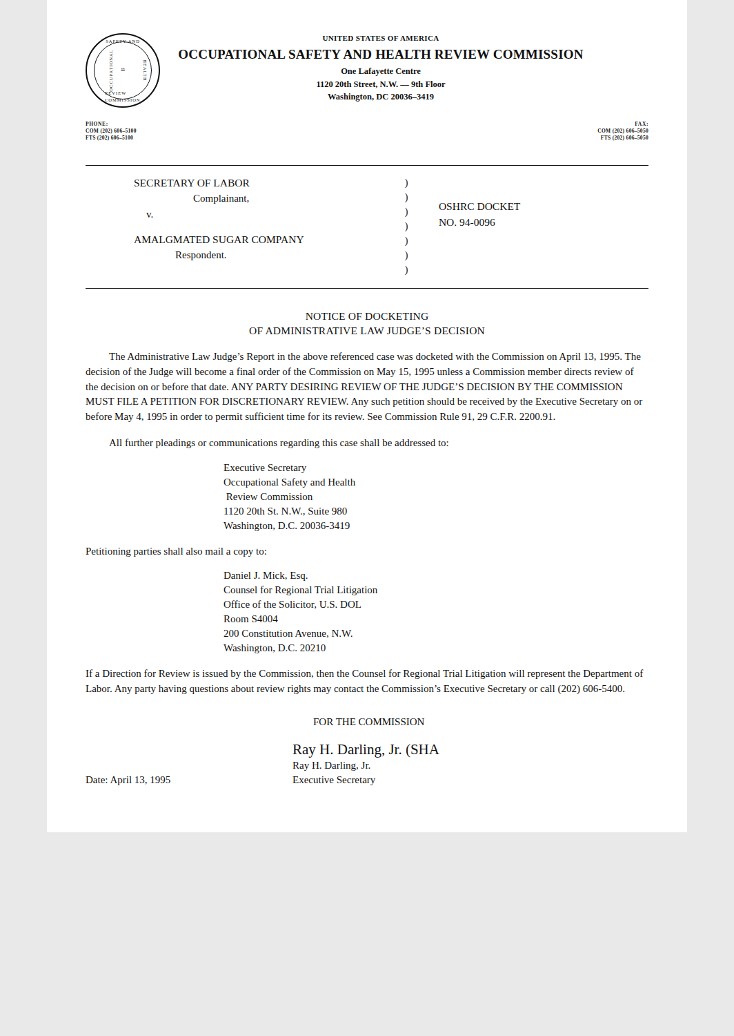SAFETY AND REVIEW COMMISSION OCCUPATIONAL HEALTH
⚖
UNITED STATES OF AMERICA
OCCUPATIONAL SAFETY AND HEALTH REVIEW COMMISSION
One Lafayette Centre
1120 20th Street, N.W. — 9th Floor
Washington, DC 20036–3419
PHONE:
COM (202) 606–5100
FTS (202) 606–5100
FAX:
COM (202) 606–5050
FTS (202) 606–5050
| SECRETARY OF LABOR Complainant, v. AMALGMATED SUGAR COMPANY Respondent. | ) ) ) ) ) ) ) | OSHRC DOCKET NO. 94-0096 |
NOTICE OF DOCKETING
OF ADMINISTRATIVE LAW JUDGE’S DECISION
The Administrative Law Judge’s Report in the above referenced case was docketed with the Commission on April 13, 1995. The decision of the Judge will become a final order of the Commission on May 15, 1995 unless a Commission member directs review of the decision on or before that date. ANY PARTY DESIRING REVIEW OF THE JUDGE’S DECISION BY THE COMMISSION MUST FILE A PETITION FOR DISCRETIONARY REVIEW. Any such petition should be received by the Executive Secretary on or before May 4, 1995 in order to permit sufficient time for its review. See Commission Rule 91, 29 C.F.R. 2200.91.
All further pleadings or communications regarding this case shall be addressed to:
Executive Secretary
Occupational Safety and Health
Review Commission
1120 20th St. N.W., Suite 980
Washington, D.C. 20036-3419
Petitioning parties shall also mail a copy to:
Daniel J. Mick, Esq.
Counsel for Regional Trial Litigation
Office of the Solicitor, U.S. DOL
Room S4004
200 Constitution Avenue, N.W.
Washington, D.C. 20210
If a Direction for Review is issued by the Commission, then the Counsel for Regional Trial Litigation will represent the Department of Labor. Any party having questions about review rights may contact the Commission’s Executive Secretary or call (202) 606-5400.
FOR THE COMMISSION
Date: April 13, 1995
Ray H. Darling, Jr. (SHA
Ray H. Darling, Jr.
Executive Secretary